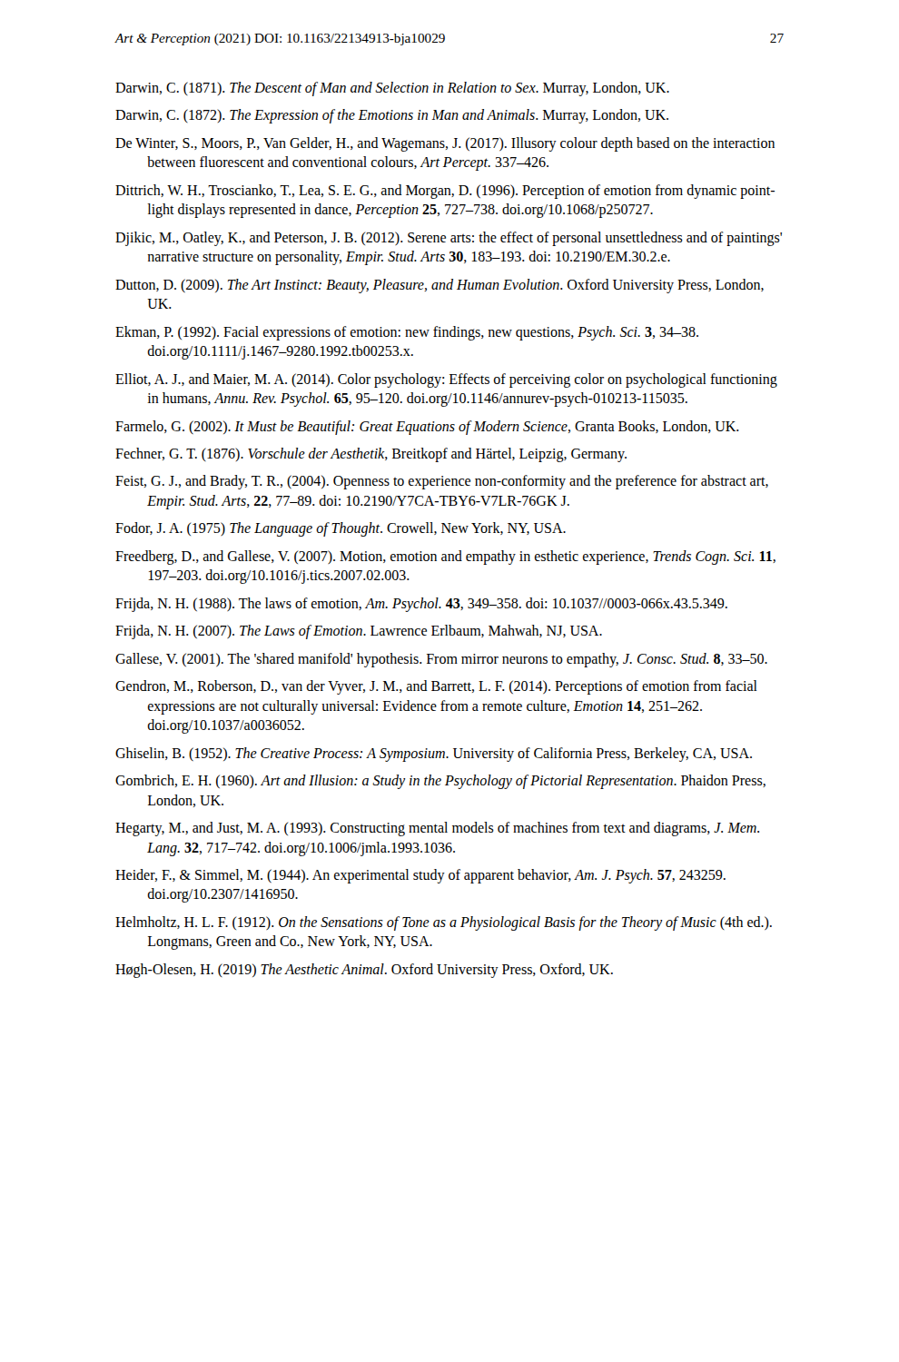Art & Perception (2021) DOI: 10.1163/22134913-bja10029 27
Darwin, C. (1871). The Descent of Man and Selection in Relation to Sex. Murray, London, UK.
Darwin, C. (1872). The Expression of the Emotions in Man and Animals. Murray, London, UK.
De Winter, S., Moors, P., Van Gelder, H., and Wagemans, J. (2017). Illusory colour depth based on the interaction between fluorescent and conventional colours, Art Percept. 337–426.
Dittrich, W. H., Troscianko, T., Lea, S. E. G., and Morgan, D. (1996). Perception of emotion from dynamic point-light displays represented in dance, Perception 25, 727–738. doi.org/10.1068/p250727.
Djikic, M., Oatley, K., and Peterson, J. B. (2012). Serene arts: the effect of personal unsettledness and of paintings' narrative structure on personality, Empir. Stud. Arts 30, 183–193. doi: 10.2190/EM.30.2.e.
Dutton, D. (2009). The Art Instinct: Beauty, Pleasure, and Human Evolution. Oxford University Press, London, UK.
Ekman, P. (1992). Facial expressions of emotion: new findings, new questions, Psych. Sci. 3, 34–38. doi.org/10.1111/j.1467–9280.1992.tb00253.x.
Elliot, A. J., and Maier, M. A. (2014). Color psychology: Effects of perceiving color on psychological functioning in humans, Annu. Rev. Psychol. 65, 95–120. doi.org/10.1146/annurev-psych-010213-115035.
Farmelo, G. (2002). It Must be Beautiful: Great Equations of Modern Science, Granta Books, London, UK.
Fechner, G. T. (1876). Vorschule der Aesthetik, Breitkopf and Härtel, Leipzig, Germany.
Feist, G. J., and Brady, T. R., (2004). Openness to experience non-conformity and the preference for abstract art, Empir. Stud. Arts, 22, 77–89. doi: 10.2190/Y7CA-TBY6-V7LR-76GK J.
Fodor, J. A. (1975) The Language of Thought. Crowell, New York, NY, USA.
Freedberg, D., and Gallese, V. (2007). Motion, emotion and empathy in esthetic experience, Trends Cogn. Sci. 11, 197–203. doi.org/10.1016/j.tics.2007.02.003.
Frijda, N. H. (1988). The laws of emotion, Am. Psychol. 43, 349–358. doi: 10.1037//0003-066x.43.5.349.
Frijda, N. H. (2007). The Laws of Emotion. Lawrence Erlbaum, Mahwah, NJ, USA.
Gallese, V. (2001). The 'shared manifold' hypothesis. From mirror neurons to empathy, J. Consc. Stud. 8, 33–50.
Gendron, M., Roberson, D., van der Vyver, J. M., and Barrett, L. F. (2014). Perceptions of emotion from facial expressions are not culturally universal: Evidence from a remote culture, Emotion 14, 251–262. doi.org/10.1037/a0036052.
Ghiselin, B. (1952). The Creative Process: A Symposium. University of California Press, Berkeley, CA, USA.
Gombrich, E. H. (1960). Art and Illusion: a Study in the Psychology of Pictorial Representation. Phaidon Press, London, UK.
Hegarty, M., and Just, M. A. (1993). Constructing mental models of machines from text and diagrams, J. Mem. Lang. 32, 717–742. doi.org/10.1006/jmla.1993.1036.
Heider, F., & Simmel, M. (1944). An experimental study of apparent behavior, Am. J. Psych. 57, 243259. doi.org/10.2307/1416950.
Helmholtz, H. L. F. (1912). On the Sensations of Tone as a Physiological Basis for the Theory of Music (4th ed.). Longmans, Green and Co., New York, NY, USA.
Høgh-Olesen, H. (2019) The Aesthetic Animal. Oxford University Press, Oxford, UK.